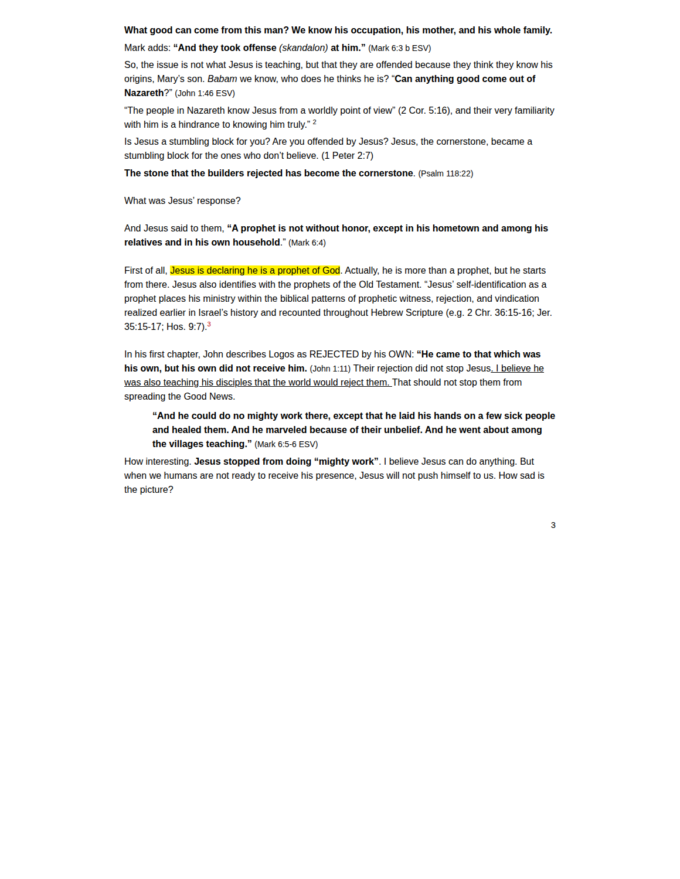What good can come from this man? We know his occupation, his mother, and his whole family.
Mark adds: “And they took offense (skandalon) at him.” (Mark 6:3 b ESV)
So, the issue is not what Jesus is teaching, but that they are offended because they think they know his origins, Mary’s son. Babam we know, who does he thinks he is? “Can anything good come out of Nazareth?” (John 1:46 ESV)
“The people in Nazareth know Jesus from a worldly point of view” (2 Cor. 5:16), and their very familiarity with him is a hindrance to knowing him truly.” 2
Is Jesus a stumbling block for you? Are you offended by Jesus? Jesus, the cornerstone, became a stumbling block for the ones who don’t believe. (1 Peter 2:7)
The stone that the builders rejected has become the cornerstone. (Psalm 118:22)
What was Jesus’ response?
And Jesus said to them, “A prophet is not without honor, except in his hometown and among his relatives and in his own household.” (Mark 6:4)
First of all, Jesus is declaring he is a prophet of God. Actually, he is more than a prophet, but he starts from there. Jesus also identifies with the prophets of the Old Testament. “Jesus’ self-identification as a prophet places his ministry within the biblical patterns of prophetic witness, rejection, and vindication realized earlier in Israel’s history and recounted throughout Hebrew Scripture (e.g. 2 Chr. 36:15-16; Jer. 35:15-17; Hos. 9:7).3
In his first chapter, John describes Logos as REJECTED by his OWN: “He came to that which was his own, but his own did not receive him. (John 1:11) Their rejection did not stop Jesus. I believe he was also teaching his disciples that the world would reject them. That should not stop them from spreading the Good News.
“And he could do no mighty work there, except that he laid his hands on a few sick people and healed them. And he marveled because of their unbelief. And he went about among the villages teaching.” (Mark 6:5-6 ESV)
How interesting. Jesus stopped from doing “mighty work”. I believe Jesus can do anything. But when we humans are not ready to receive his presence, Jesus will not push himself to us. How sad is the picture?
3